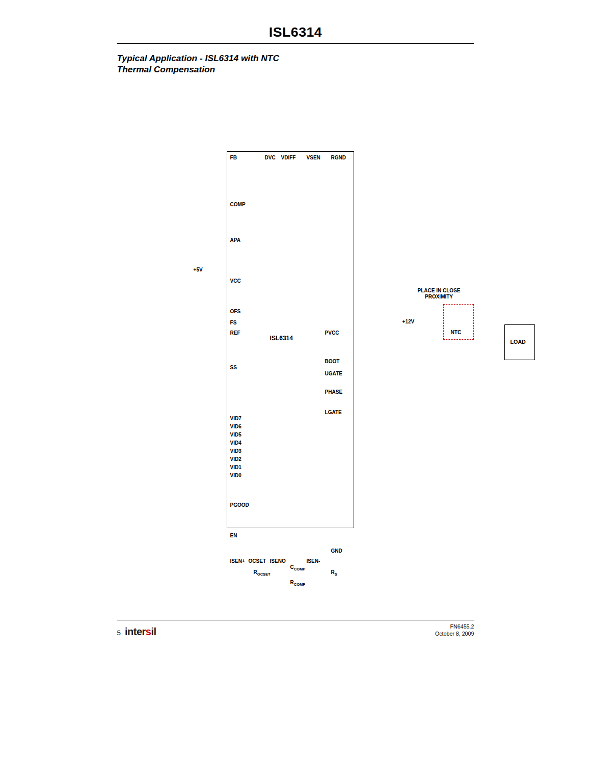ISL6314
Typical Application - ISL6314 with NTC
Thermal Compensation
ISL6314
FB DVC VDIFF VSEN RGND COMP APA VCC OFS FS REF SS VID7 VID6 VID5 VID4 VID3 VID2 VID1 VID0 PGOOD EN PVCC BOOT UGATE PHASE LGATE ISEN+ OCSET ISENO ISEN- GND +5V +12V ROCSET CCOMP RCOMP RS
NTC
PLACE IN CLOSE
PROXIMITY
LOAD
5 intersil
FN6455.2
October 8, 2009